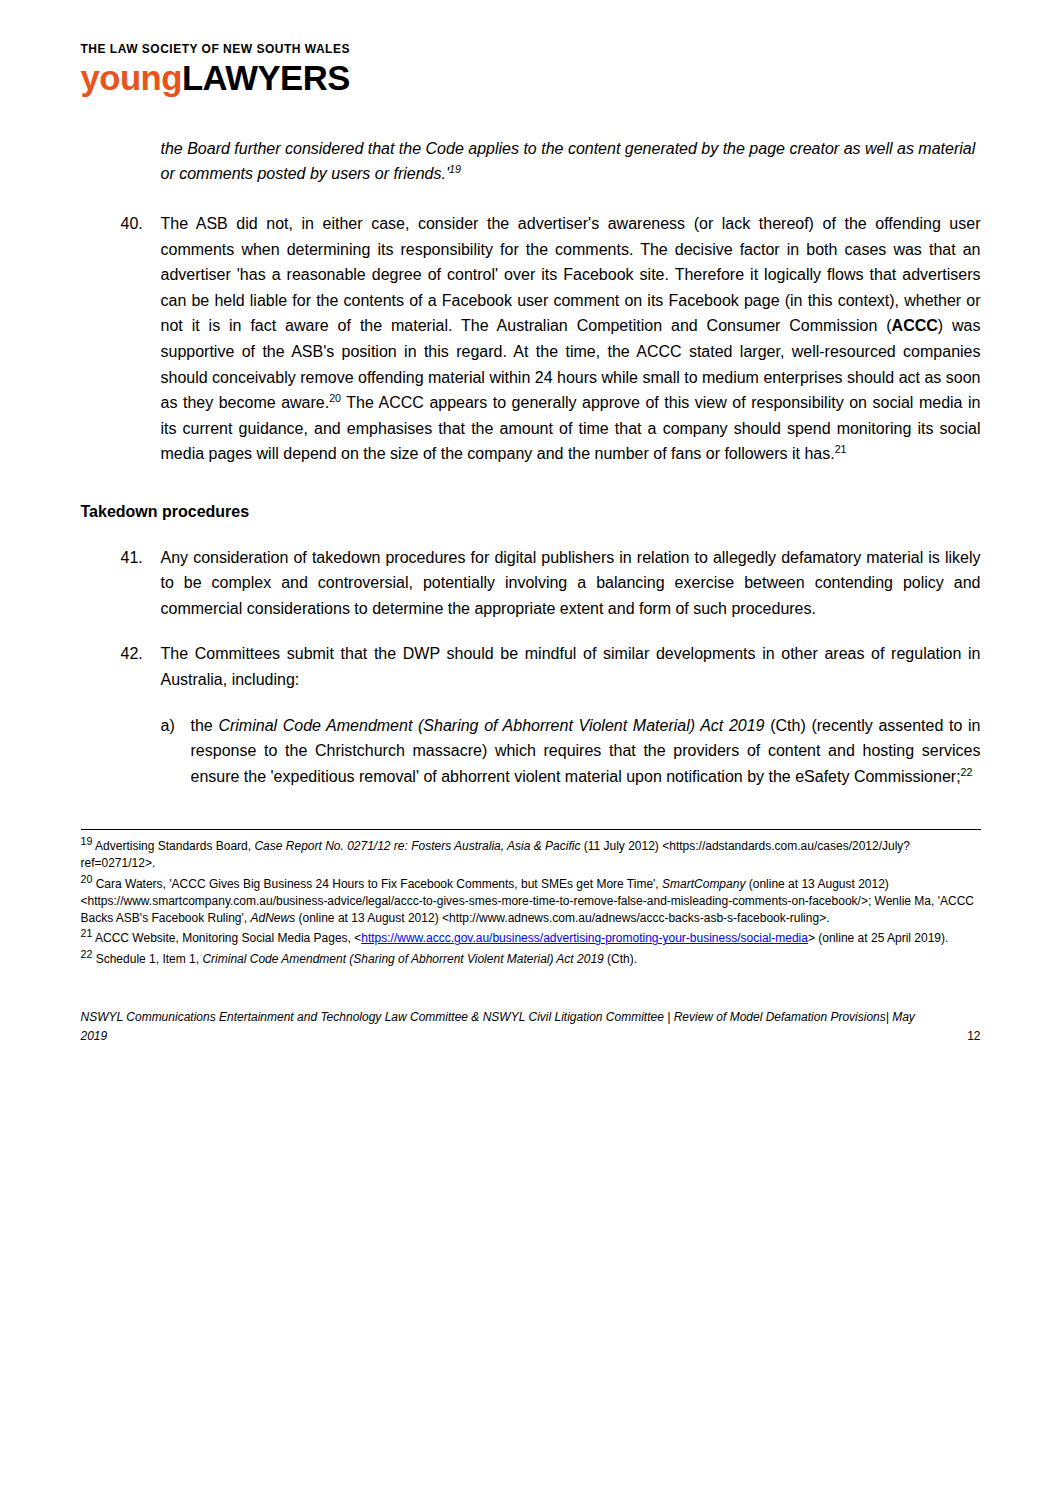THE LAW SOCIETY OF NEW SOUTH WALES
young LAWYERS
the Board further considered that the Code applies to the content generated by the page creator as well as material or comments posted by users or friends.'19
40.
The ASB did not, in either case, consider the advertiser's awareness (or lack thereof) of the offending user comments when determining its responsibility for the comments. The decisive factor in both cases was that an advertiser 'has a reasonable degree of control' over its Facebook site. Therefore it logically flows that advertisers can be held liable for the contents of a Facebook user comment on its Facebook page (in this context), whether or not it is in fact aware of the material. The Australian Competition and Consumer Commission (ACCC) was supportive of the ASB's position in this regard. At the time, the ACCC stated larger, well-resourced companies should conceivably remove offending material within 24 hours while small to medium enterprises should act as soon as they become aware.20 The ACCC appears to generally approve of this view of responsibility on social media in its current guidance, and emphasises that the amount of time that a company should spend monitoring its social media pages will depend on the size of the company and the number of fans or followers it has.21
Takedown procedures
41.
Any consideration of takedown procedures for digital publishers in relation to allegedly defamatory material is likely to be complex and controversial, potentially involving a balancing exercise between contending policy and commercial considerations to determine the appropriate extent and form of such procedures.
42.
The Committees submit that the DWP should be mindful of similar developments in other areas of regulation in Australia, including:
a)
the Criminal Code Amendment (Sharing of Abhorrent Violent Material) Act 2019 (Cth) (recently assented to in response to the Christchurch massacre) which requires that the providers of content and hosting services ensure the 'expeditious removal' of abhorrent violent material upon notification by the eSafety Commissioner;22
19 Advertising Standards Board, Case Report No. 0271/12 re: Fosters Australia, Asia & Pacific (11 July 2012) <https://adstandards.com.au/cases/2012/July?ref=0271/12>.
20 Cara Waters, 'ACCC Gives Big Business 24 Hours to Fix Facebook Comments, but SMEs get More Time', SmartCompany (online at 13 August 2012) <https://www.smartcompany.com.au/business-advice/legal/accc-to-gives-smes-more-time-to-remove-false-and-misleading-comments-on-facebook/>; Wenlie Ma, 'ACCC Backs ASB's Facebook Ruling', AdNews (online at 13 August 2012) <http://www.adnews.com.au/adnews/accc-backs-asb-s-facebook-ruling>.
21 ACCC Website, Monitoring Social Media Pages, <https://www.accc.gov.au/business/advertising-promoting-your-business/social-media> (online at 25 April 2019).
22 Schedule 1, Item 1, Criminal Code Amendment (Sharing of Abhorrent Violent Material) Act 2019 (Cth).
NSWYL Communications Entertainment and Technology Law Committee & NSWYL Civil Litigation Committee | Review of Model Defamation Provisions| May 2019
12